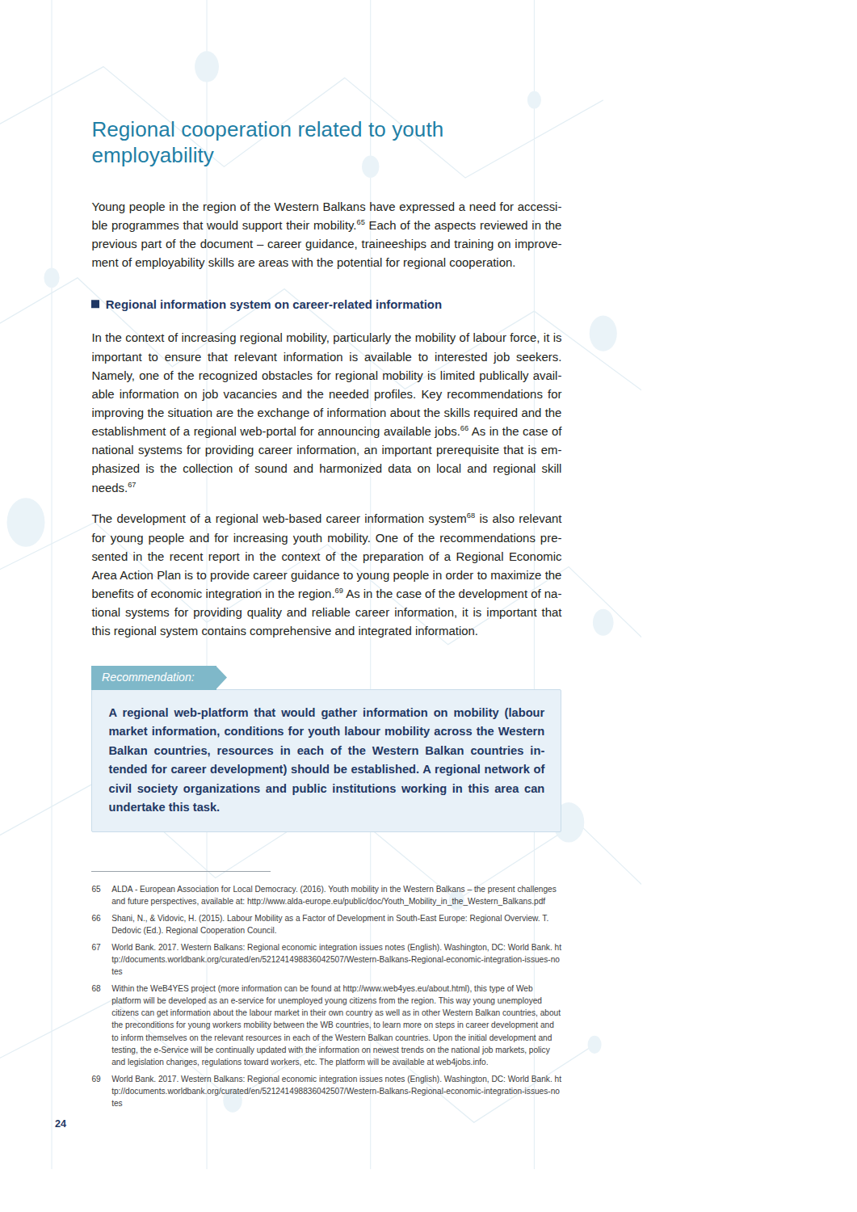Regional cooperation related to youth employability
Young people in the region of the Western Balkans have expressed a need for accessible programmes that would support their mobility.65 Each of the aspects reviewed in the previous part of the document – career guidance, traineeships and training on improvement of employability skills are areas with the potential for regional cooperation.
Regional information system on career-related information
In the context of increasing regional mobility, particularly the mobility of labour force, it is important to ensure that relevant information is available to interested job seekers. Namely, one of the recognized obstacles for regional mobility is limited publically available information on job vacancies and the needed profiles. Key recommendations for improving the situation are the exchange of information about the skills required and the establishment of a regional web-portal for announcing available jobs.66 As in the case of national systems for providing career information, an important prerequisite that is emphasized is the collection of sound and harmonized data on local and regional skill needs.67
The development of a regional web-based career information system68 is also relevant for young people and for increasing youth mobility. One of the recommendations presented in the recent report in the context of the preparation of a Regional Economic Area Action Plan is to provide career guidance to young people in order to maximize the benefits of economic integration in the region.69 As in the case of the development of national systems for providing quality and reliable career information, it is important that this regional system contains comprehensive and integrated information.
Recommendation:
A regional web-platform that would gather information on mobility (labour market information, conditions for youth labour mobility across the Western Balkan countries, resources in each of the Western Balkan countries intended for career development) should be established. A regional network of civil society organizations and public institutions working in this area can undertake this task.
65 ALDA - European Association for Local Democracy. (2016). Youth mobility in the Western Balkans – the present challenges and future perspectives, available at: http://www.alda-europe.eu/public/doc/Youth_Mobility_in_the_Western_Balkans.pdf
66 Shani, N., & Vidovic, H. (2015). Labour Mobility as a Factor of Development in South-East Europe: Regional Overview. T. Dedovic (Ed.). Regional Cooperation Council.
67 World Bank. 2017. Western Balkans: Regional economic integration issues notes (English). Washington, DC: World Bank. http://documents.worldbank.org/curated/en/521241498836042507/Western-Balkans-Regional-economic-integration-issues-notes
68 Within the WeB4YES project (more information can be found at http://www.web4yes.eu/about.html), this type of Web platform will be developed as an e-service for unemployed young citizens from the region. This way young unemployed citizens can get information about the labour market in their own country as well as in other Western Balkan countries, about the preconditions for young workers mobility between the WB countries, to learn more on steps in career development and to inform themselves on the relevant resources in each of the Western Balkan countries. Upon the initial development and testing, the e-Service will be continually updated with the information on newest trends on the national job markets, policy and legislation changes, regulations toward workers, etc. The platform will be available at web4jobs.info.
69 World Bank. 2017. Western Balkans: Regional economic integration issues notes (English). Washington, DC: World Bank. http://documents.worldbank.org/curated/en/521241498836042507/Western-Balkans-Regional-economic-integration-issues-notes
24